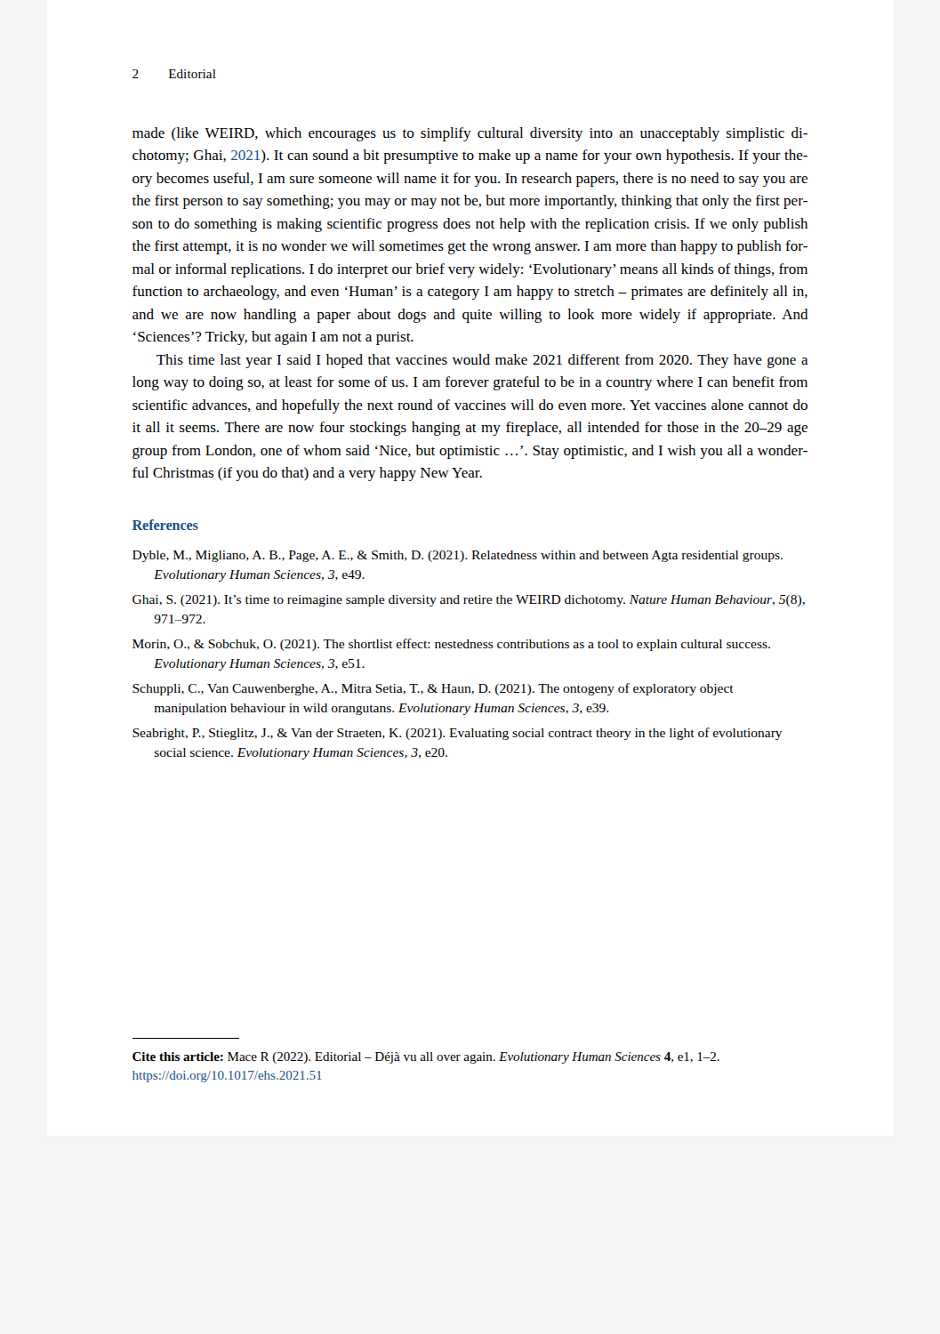2 Editorial
made (like WEIRD, which encourages us to simplify cultural diversity into an unacceptably simplistic dichotomy; Ghai, 2021). It can sound a bit presumptive to make up a name for your own hypothesis. If your theory becomes useful, I am sure someone will name it for you. In research papers, there is no need to say you are the first person to say something; you may or may not be, but more importantly, thinking that only the first person to do something is making scientific progress does not help with the replication crisis. If we only publish the first attempt, it is no wonder we will sometimes get the wrong answer. I am more than happy to publish formal or informal replications. I do interpret our brief very widely: ‘Evolutionary’ means all kinds of things, from function to archaeology, and even ‘Human’ is a category I am happy to stretch – primates are definitely all in, and we are now handling a paper about dogs and quite willing to look more widely if appropriate. And ‘Sciences’? Tricky, but again I am not a purist.
This time last year I said I hoped that vaccines would make 2021 different from 2020. They have gone a long way to doing so, at least for some of us. I am forever grateful to be in a country where I can benefit from scientific advances, and hopefully the next round of vaccines will do even more. Yet vaccines alone cannot do it all it seems. There are now four stockings hanging at my fireplace, all intended for those in the 20–29 age group from London, one of whom said ‘Nice, but optimistic …’. Stay optimistic, and I wish you all a wonderful Christmas (if you do that) and a very happy New Year.
References
Dyble, M., Migliano, A. B., Page, A. E., & Smith, D. (2021). Relatedness within and between Agta residential groups. Evolutionary Human Sciences, 3, e49.
Ghai, S. (2021). It’s time to reimagine sample diversity and retire the WEIRD dichotomy. Nature Human Behaviour, 5(8), 971–972.
Morin, O., & Sobchuk, O. (2021). The shortlist effect: nestedness contributions as a tool to explain cultural success. Evolutionary Human Sciences, 3, e51.
Schuppli, C., Van Cauwenberghe, A., Mitra Setia, T., & Haun, D. (2021). The ontogeny of exploratory object manipulation behaviour in wild orangutans. Evolutionary Human Sciences, 3, e39.
Seabright, P., Stieglitz, J., & Van der Straeten, K. (2021). Evaluating social contract theory in the light of evolutionary social science. Evolutionary Human Sciences, 3, e20.
Cite this article: Mace R (2022). Editorial – Déjà vu all over again. Evolutionary Human Sciences 4, e1, 1–2. https://doi.org/10.1017/ehs.2021.51